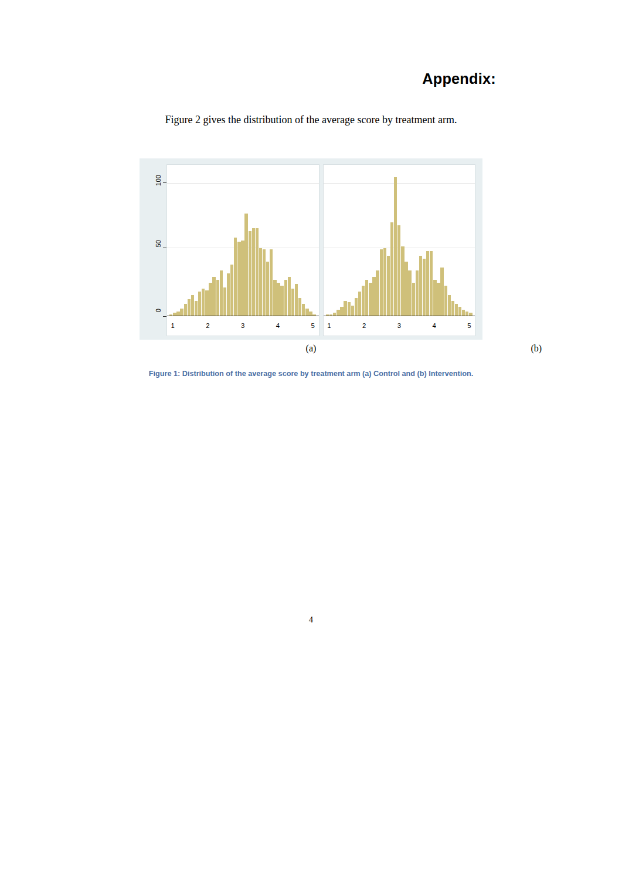Appendix:
Figure 2 gives the distribution of the average score by treatment arm.
100 50 0
1 2 3 4 5
1 2 3 4 5
(a) (b)
Figure 1: Distribution of the average score by treatment arm (a) Control and (b) Intervention.
4